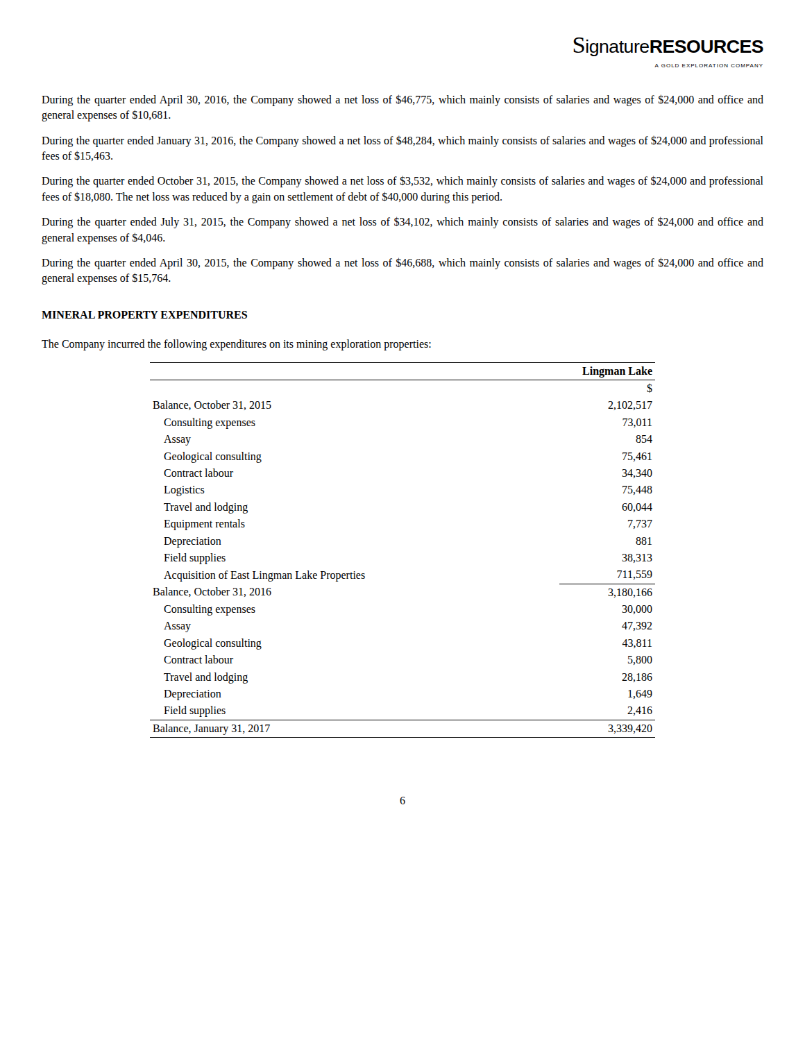SignatureRESOURCES
A GOLD EXPLORATION COMPANY
During the quarter ended April 30, 2016, the Company showed a net loss of $46,775, which mainly consists of salaries and wages of $24,000 and office and general expenses of $10,681.
During the quarter ended January 31, 2016, the Company showed a net loss of $48,284, which mainly consists of salaries and wages of $24,000 and professional fees of $15,463.
During the quarter ended October 31, 2015, the Company showed a net loss of $3,532, which mainly consists of salaries and wages of $24,000 and professional fees of $18,080. The net loss was reduced by a gain on settlement of debt of $40,000 during this period.
During the quarter ended July 31, 2015, the Company showed a net loss of $34,102, which mainly consists of salaries and wages of $24,000 and office and general expenses of $4,046.
During the quarter ended April 30, 2015, the Company showed a net loss of $46,688, which mainly consists of salaries and wages of $24,000 and office and general expenses of $15,764.
MINERAL PROPERTY EXPENDITURES
The Company incurred the following expenditures on its mining exploration properties:
| | Lingman Lake |
| --- | --- |
| | $ |
| Balance, October 31, 2015 | 2,102,517 |
| Consulting expenses | 73,011 |
| Assay | 854 |
| Geological consulting | 75,461 |
| Contract labour | 34,340 |
| Logistics | 75,448 |
| Travel and lodging | 60,044 |
| Equipment rentals | 7,737 |
| Depreciation | 881 |
| Field supplies | 38,313 |
| Acquisition of East Lingman Lake Properties | 711,559 |
| Balance, October 31, 2016 | 3,180,166 |
| Consulting expenses | 30,000 |
| Assay | 47,392 |
| Geological consulting | 43,811 |
| Contract labour | 5,800 |
| Travel and lodging | 28,186 |
| Depreciation | 1,649 |
| Field supplies | 2,416 |
| Balance, January 31, 2017 | 3,339,420 |
6